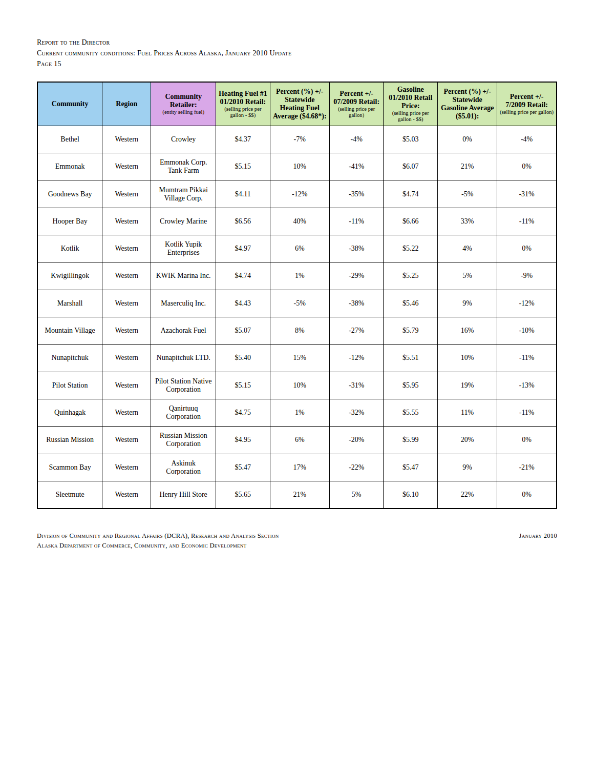Report to the Director
Current community conditions: Fuel Prices Across Alaska, January 2010 Update
Page 15
| Community | Region | Community Retailer: (entity selling fuel) | Heating Fuel #1 01/2010 Retail: (selling price per gallon - $$) | Percent (%) +/- Statewide Heating Fuel Average ($4.68*): | Percent +/- 07/2009 Retail: (selling price per gallon) | Gasoline 01/2010 Retail Price: (selling price per gallon - $$) | Percent (%) +/- Statewide Gasoline Average ($5.01): | Percent +/- 7/2009 Retail: (selling price per gallon) |
| --- | --- | --- | --- | --- | --- | --- | --- | --- |
| Bethel | Western | Crowley | $4.37 | -7% | -4% | $5.03 | 0% | -4% |
| Emmonak | Western | Emmonak Corp. Tank Farm | $5.15 | 10% | -41% | $6.07 | 21% | 0% |
| Goodnews Bay | Western | Mumtram Pikkai Village Corp. | $4.11 | -12% | -35% | $4.74 | -5% | -31% |
| Hooper Bay | Western | Crowley Marine | $6.56 | 40% | -11% | $6.66 | 33% | -11% |
| Kotlik | Western | Kotlik Yupik Enterprises | $4.97 | 6% | -38% | $5.22 | 4% | 0% |
| Kwigillingok | Western | KWIK Marina Inc. | $4.74 | 1% | -29% | $5.25 | 5% | -9% |
| Marshall | Western | Maserculiq Inc. | $4.43 | -5% | -38% | $5.46 | 9% | -12% |
| Mountain Village | Western | Azachorak Fuel | $5.07 | 8% | -27% | $5.79 | 16% | -10% |
| Nunapitchuk | Western | Nunapitchuk LTD. | $5.40 | 15% | -12% | $5.51 | 10% | -11% |
| Pilot Station | Western | Pilot Station Native Corporation | $5.15 | 10% | -31% | $5.95 | 19% | -13% |
| Quinhagak | Western | Qanirtuuq Corporation | $4.75 | 1% | -32% | $5.55 | 11% | -11% |
| Russian Mission | Western | Russian Mission Corporation | $4.95 | 6% | -20% | $5.99 | 20% | 0% |
| Scammon Bay | Western | Askinuk Corporation | $5.47 | 17% | -22% | $5.47 | 9% | -21% |
| Sleetmute | Western | Henry Hill Store | $5.65 | 21% | 5% | $6.10 | 22% | 0% |
Division of Community and Regional Affairs (DCRA), Research and Analysis Section January 2010
Alaska Department of Commerce, Community, and Economic Development